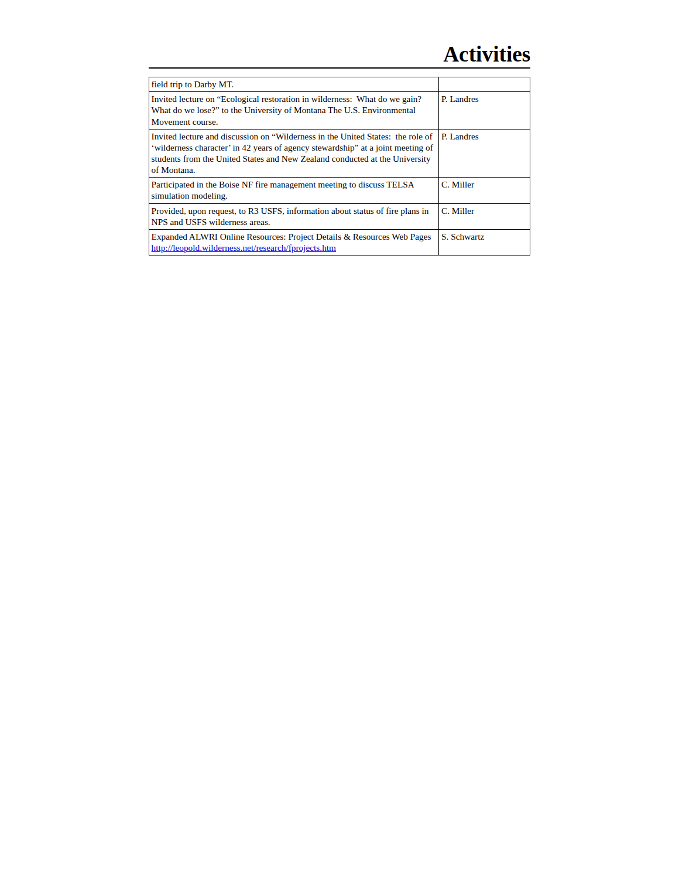Activities
| field trip to Darby MT. | |
| Invited lecture on “Ecological restoration in wilderness: What do we gain? What do we lose?” to the University of Montana The U.S. Environmental Movement course. | P. Landres |
| Invited lecture and discussion on “Wilderness in the United States: the role of ‘wilderness character’ in 42 years of agency stewardship” at a joint meeting of students from the United States and New Zealand conducted at the University of Montana. | P. Landres |
| Participated in the Boise NF fire management meeting to discuss TELSA simulation modeling. | C. Miller |
| Provided, upon request, to R3 USFS, information about status of fire plans in NPS and USFS wilderness areas. | C. Miller |
| Expanded ALWRI Online Resources: Project Details & Resources Web Pages http://leopold.wilderness.net/research/fprojects.htm | S. Schwartz |